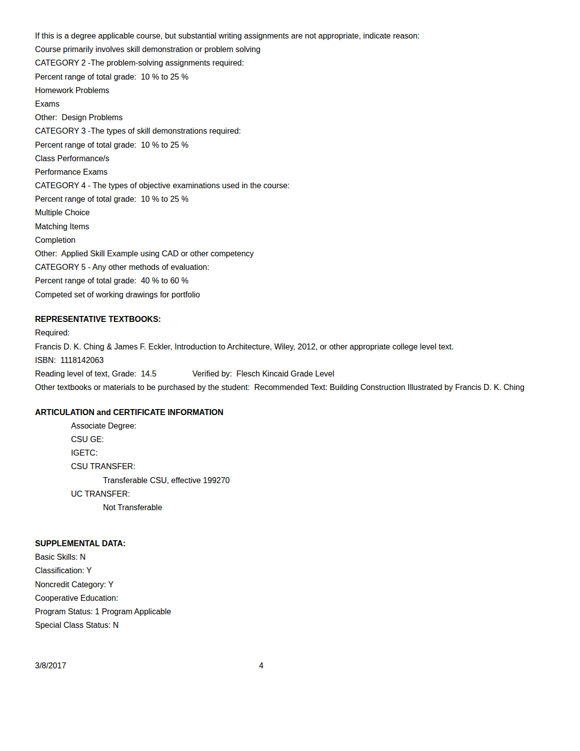If this is a degree applicable course, but substantial writing assignments are not appropriate, indicate reason:
Course primarily involves skill demonstration or problem solving
CATEGORY 2 -The problem-solving assignments required:
Percent range of total grade: 10 % to 25 %
Homework Problems
Exams
Other: Design Problems
CATEGORY 3 -The types of skill demonstrations required:
Percent range of total grade: 10 % to 25 %
Class Performance/s
Performance Exams
CATEGORY 4 - The types of objective examinations used in the course:
Percent range of total grade: 10 % to 25 %
Multiple Choice
Matching Items
Completion
Other: Applied Skill Example using CAD or other competency
CATEGORY 5 - Any other methods of evaluation:
Percent range of total grade: 40 % to 60 %
Competed set of working drawings for portfolio
REPRESENTATIVE TEXTBOOKS:
Required:
Francis D. K. Ching & James F. Eckler, Introduction to Architecture, Wiley, 2012, or other appropriate college level text.
ISBN: 1118142063
Reading level of text, Grade: 14.5 Verified by: Flesch Kincaid Grade Level
Other textbooks or materials to be purchased by the student: Recommended Text: Building Construction Illustrated by Francis D. K. Ching
ARTICULATION and CERTIFICATE INFORMATION
Associate Degree:
CSU GE:
IGETC:
CSU TRANSFER:
Transferable CSU, effective 199270
UC TRANSFER:
Not Transferable
SUPPLEMENTAL DATA:
Basic Skills: N
Classification: Y
Noncredit Category: Y
Cooperative Education:
Program Status: 1 Program Applicable
Special Class Status: N
3/8/2017 4